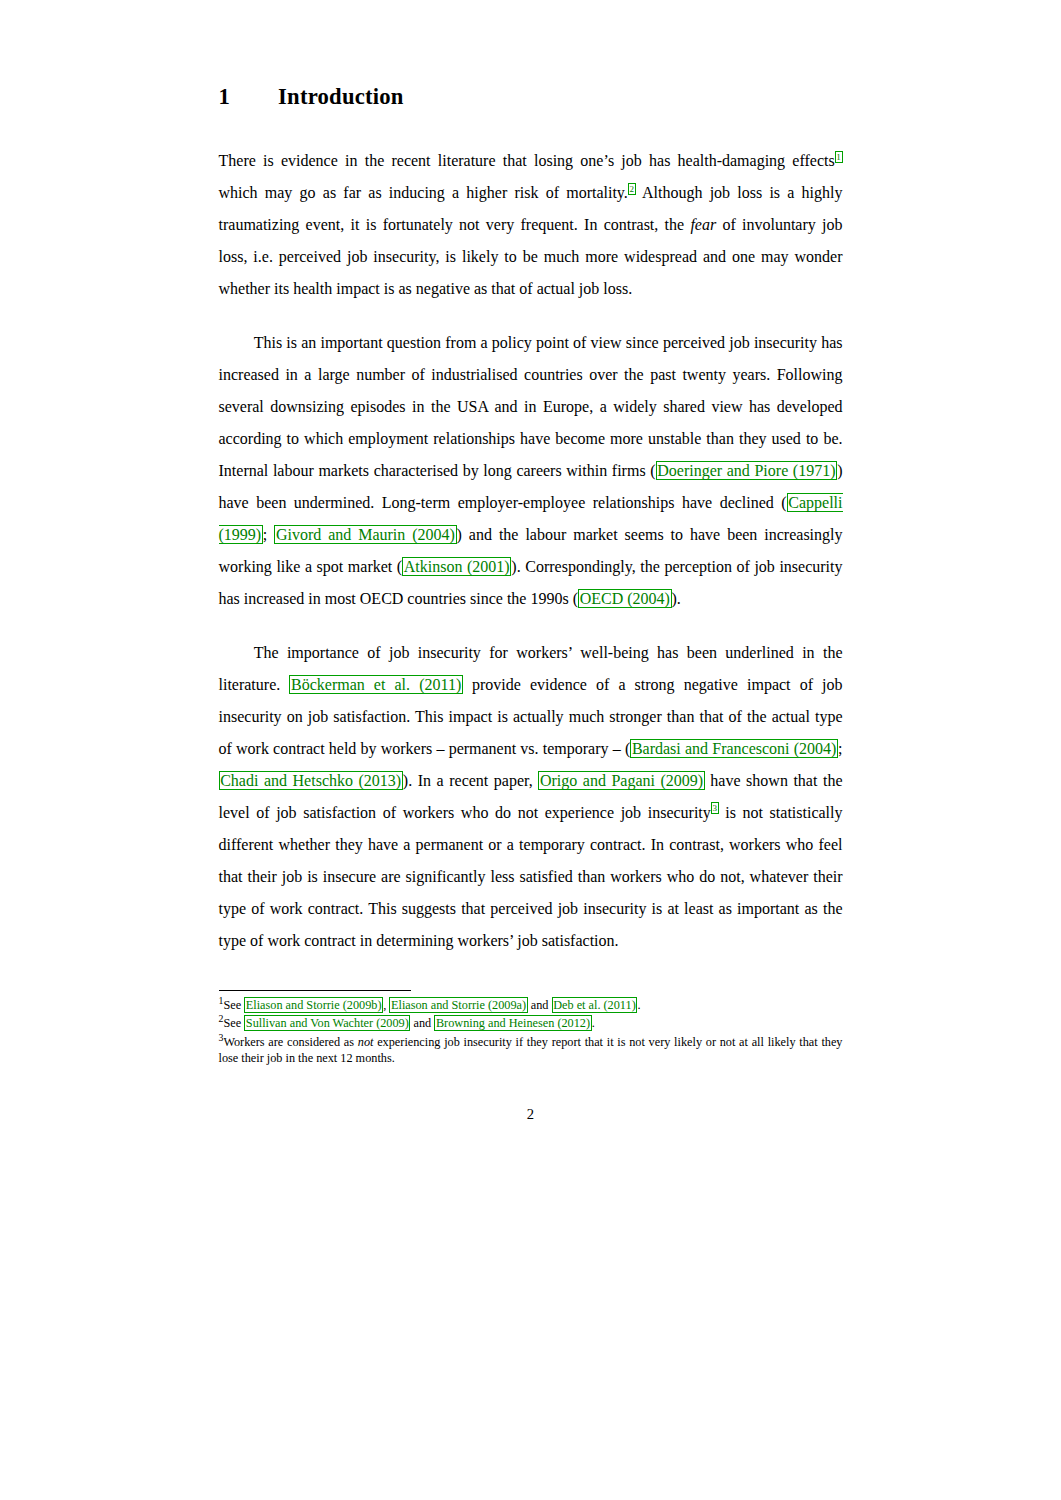1 Introduction
There is evidence in the recent literature that losing one’s job has health-damaging effects1 which may go as far as inducing a higher risk of mortality.2 Although job loss is a highly traumatizing event, it is fortunately not very frequent. In contrast, the fear of involuntary job loss, i.e. perceived job insecurity, is likely to be much more widespread and one may wonder whether its health impact is as negative as that of actual job loss.
This is an important question from a policy point of view since perceived job insecurity has increased in a large number of industrialised countries over the past twenty years. Following several downsizing episodes in the USA and in Europe, a widely shared view has developed according to which employment relationships have become more unstable than they used to be. Internal labour markets characterised by long careers within firms (Doeringer and Piore (1971)) have been undermined. Long-term employer-employee relationships have declined (Cappelli (1999); Givord and Maurin (2004)) and the labour market seems to have been increasingly working like a spot market (Atkinson (2001)). Correspondingly, the perception of job insecurity has increased in most OECD countries since the 1990s (OECD (2004)).
The importance of job insecurity for workers’ well-being has been underlined in the literature. Böckerman et al. (2011) provide evidence of a strong negative impact of job insecurity on job satisfaction. This impact is actually much stronger than that of the actual type of work contract held by workers – permanent vs. temporary – (Bardasi and Francesconi (2004); Chadi and Hetschko (2013)). In a recent paper, Origo and Pagani (2009) have shown that the level of job satisfaction of workers who do not experience job insecurity3 is not statistically different whether they have a permanent or a temporary contract. In contrast, workers who feel that their job is insecure are significantly less satisfied than workers who do not, whatever their type of work contract. This suggests that perceived job insecurity is at least as important as the type of work contract in determining workers’ job satisfaction.
1See Eliason and Storrie (2009b), Eliason and Storrie (2009a) and Deb et al. (2011).
2See Sullivan and Von Wachter (2009) and Browning and Heinesen (2012).
3Workers are considered as not experiencing job insecurity if they report that it is not very likely or not at all likely that they lose their job in the next 12 months.
2